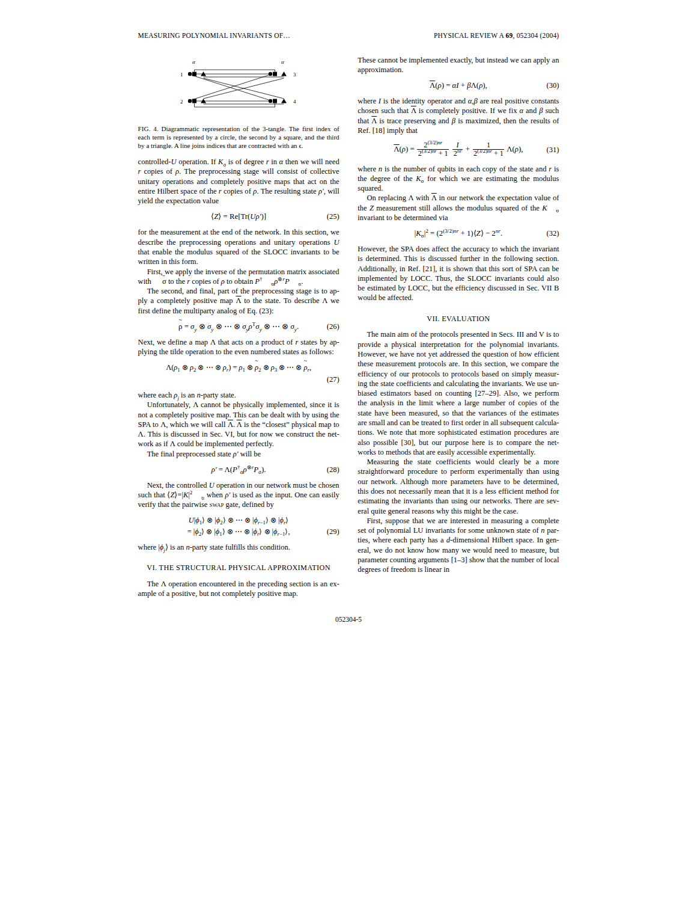Measuring polynomial invariants of…
Physical Review A 69, 052304 (2004)
α α 1 2 3 4
FIG. 4. Diagrammatic representation of the 3-tangle. The first index of each term is represented by a circle, the second by a square, and the third by a triangle. A line joins indices that are contracted with an ϵ.
controlled-U operation. If Kσ is of degree r in α then we will need r copies of ρ. The preprocessing stage will consist of collective unitary operations and completely positive maps that act on the entire Hilbert space of the r copies of ρ. The resulting state ρ′, will yield the expectation value
⟨Z⟩ = Re[Tr(Uρ′)]
(25)
for the measurement at the end of the network. In this section, we describe the preprocessing operations and unitary operations U that enable the modulus squared of the SLOCC invariants to be written in this form.
First, we apply the inverse of the permutation matrix associated with σ to the r copies of ρ to obtain P†σρ⊗rPσ.
The second, and final, part of the preprocessing stage is to apply a completely positive map Λ to the state. To describe Λ we first define the multiparty analog of Eq. (23):
ρ = σy ⊗ σy ⊗ ⋯ ⊗ σy ρTσy ⊗ ⋯ ⊗ σy.
(26)
Next, we define a map Λ that acts on a product of r states by applying the tilde operation to the even numbered states as follows:
Λ(ρ1 ⊗ ρ2 ⊗ ⋯ ⊗ ρr) = ρ1 ⊗ ρ2 ⊗ ρ3 ⊗ ⋯ ⊗ ρr,
(27)
where each ρj is an n-party state.
Unfortunately, Λ cannot be physically implemented, since it is not a completely positive map. This can be dealt with by using the SPA to Λ, which we will call Λ. Λ is the “closest” physical map to Λ. This is discussed in Sec. VI, but for now we construct the network as if Λ could be implemented perfectly.
The final preprocessed state ρ′ will be
ρ′ = Λ(P†σρ⊗rPσ).
(28)
Next, the controlled U operation in our network must be chosen such that ⟨Z⟩=|K|2σ when ρ′ is used as the input. One can easily verify that the pairwise swap gate, defined by
U|ϕ1⟩ ⊗ |ϕ2⟩ ⊗ ⋯ ⊗ |ϕr−1⟩ ⊗ |ϕr⟩
= |ϕ2⟩ ⊗ |ϕ1⟩ ⊗ ⋯ ⊗ |ϕr⟩ ⊗ |ϕr−1⟩,
(29)
where |ϕj⟩ is an n-party state fulfills this condition.
VI. The structural physical approximation
The Λ operation encountered in the preceding section is an example of a positive, but not completely positive map.
These cannot be implemented exactly, but instead we can apply an approximation.
Λ(ρ) = αI + β Λ(ρ),
(30)
where I is the identity operator and α,β are real positive constants chosen such that Λ is completely positive. If we fix α and β such that Λ is trace preserving and β is maximized, then the results of Ref. [18] imply that
Λ(ρ) = 2(3/2)nr 2(3/2)nr + 1 I 2nr + 12(3/2)nr + 1 Λ(ρ),
(31)
where n is the number of qubits in each copy of the state and r is the degree of the Kσ for which we are estimating the modulus squared.
On replacing Λ with Λ in our network the expectation value of the Z measurement still allows the modulus squared of the Kσ invariant to be determined via
|Kσ|2 = (2(3/2)nr + 1)⟨Z⟩ − 2nr.
(32)
However, the SPA does affect the accuracy to which the invariant is determined. This is discussed further in the following section. Additionally, in Ref. [21], it is shown that this sort of SPA can be implemented by LOCC. Thus, the SLOCC invariants could also be estimated by LOCC, but the efficiency discussed in Sec. VII B would be affected.
VII. Evaluation
The main aim of the protocols presented in Secs. III and V is to provide a physical interpretation for the polynomial invariants. However, we have not yet addressed the question of how efficient these measurement protocols are. In this section, we compare the efficiency of our protocols to protocols based on simply measuring the state coefficients and calculating the invariants. We use unbiased estimators based on counting [27–29]. Also, we perform the analysis in the limit where a large number of copies of the state have been measured, so that the variances of the estimates are small and can be treated to first order in all subsequent calculations. We note that more sophisticated estimation procedures are also possible [30], but our purpose here is to compare the networks to methods that are easily accessible experimentally.
Measuring the state coefficients would clearly be a more straightforward procedure to perform experimentally than using our network. Although more parameters have to be determined, this does not necessarily mean that it is a less efficient method for estimating the invariants than using our networks. There are several quite general reasons why this might be the case.
First, suppose that we are interested in measuring a complete set of polynomial LU invariants for some unknown state of n parties, where each party has a d-dimensional Hilbert space. In general, we do not know how many we would need to measure, but parameter counting arguments [1–3] show that the number of local degrees of freedom is linear in
052304-5